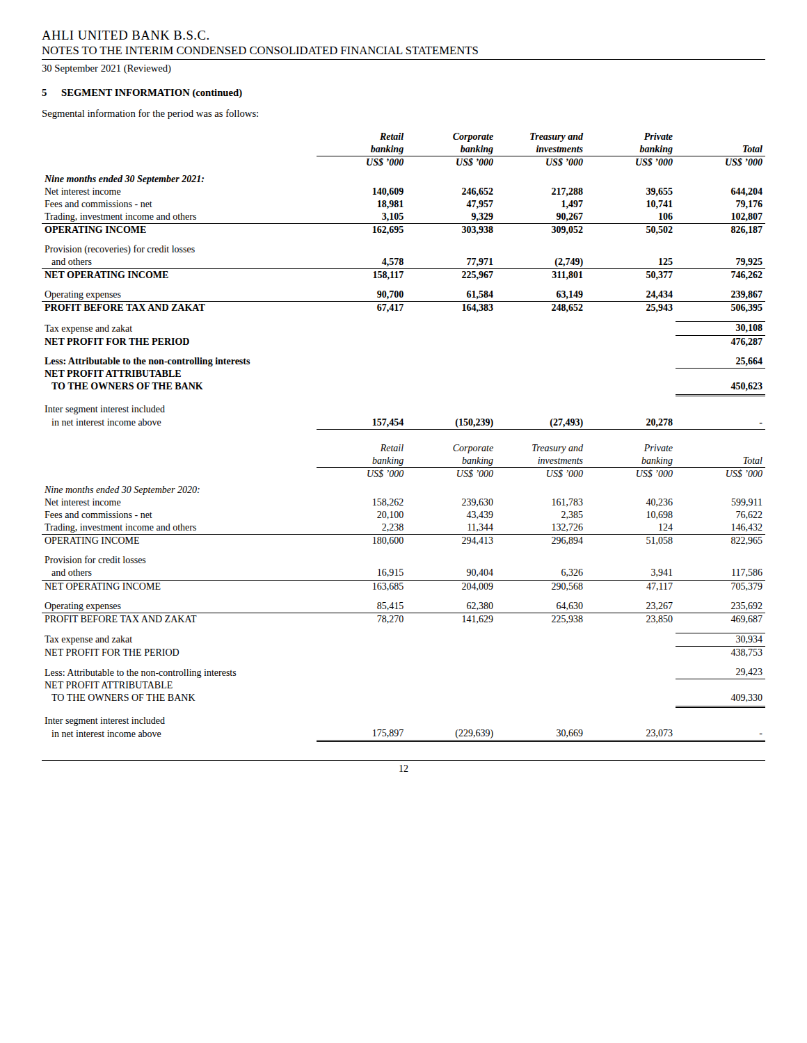AHLI UNITED BANK B.S.C.
NOTES TO THE INTERIM CONDENSED CONSOLIDATED FINANCIAL STATEMENTS
30 September 2021 (Reviewed)
5 SEGMENT INFORMATION (continued)
Segmental information for the period was as follows:
| | Retail | Corporate | Treasury and | Private | |
| | banking | banking | investments | banking | Total |
| | US$ ’000 | US$ ’000 | US$ ’000 | US$ ’000 | US$ ’000 |
| Nine months ended 30 September 2021: |
| Net interest income | 140,609 | 246,652 | 217,288 | 39,655 | 644,204 |
| Fees and commissions - net | 18,981 | 47,957 | 1,497 | 10,741 | 79,176 |
| Trading, investment income and others | 3,105 | 9,329 | 90,267 | 106 | 102,807 |
| OPERATING INCOME | 162,695 | 303,938 | 309,052 | 50,502 | 826,187 |
| Provision (recoveries) for credit losses | | | | | |
| and others | 4,578 | 77,971 | (2,749) | 125 | 79,925 |
| NET OPERATING INCOME | 158,117 | 225,967 | 311,801 | 50,377 | 746,262 |
| Operating expenses | 90,700 | 61,584 | 63,149 | 24,434 | 239,867 |
| PROFIT BEFORE TAX AND ZAKAT | 67,417 | 164,383 | 248,652 | 25,943 | 506,395 |
| Tax expense and zakat | | | | | 30,108 |
| NET PROFIT FOR THE PERIOD | | | | | 476,287 |
| Less: Attributable to the non-controlling interests | | | | | 25,664 |
| NET PROFIT ATTRIBUTABLE | | | | | |
| TO THE OWNERS OF THE BANK | | | | | 450,623 |
| Inter segment interest included | | | | | |
| in net interest income above | 157,454 | (150,239) | (27,493) | 20,278 | - |
| | Retail | Corporate | Treasury and | Private | |
| | banking | banking | investments | banking | Total |
| | US$ ’000 | US$ ’000 | US$ ’000 | US$ ’000 | US$ ’000 |
| Nine months ended 30 September 2020: |
| Net interest income | 158,262 | 239,630 | 161,783 | 40,236 | 599,911 |
| Fees and commissions - net | 20,100 | 43,439 | 2,385 | 10,698 | 76,622 |
| Trading, investment income and others | 2,238 | 11,344 | 132,726 | 124 | 146,432 |
| OPERATING INCOME | 180,600 | 294,413 | 296,894 | 51,058 | 822,965 |
| Provision for credit losses | | | | | |
| and others | 16,915 | 90,404 | 6,326 | 3,941 | 117,586 |
| NET OPERATING INCOME | 163,685 | 204,009 | 290,568 | 47,117 | 705,379 |
| Operating expenses | 85,415 | 62,380 | 64,630 | 23,267 | 235,692 |
| PROFIT BEFORE TAX AND ZAKAT | 78,270 | 141,629 | 225,938 | 23,850 | 469,687 |
| Tax expense and zakat | | | | | 30,934 |
| NET PROFIT FOR THE PERIOD | | | | | 438,753 |
| Less: Attributable to the non-controlling interests | | | | | 29,423 |
| NET PROFIT ATTRIBUTABLE | | | | | |
| TO THE OWNERS OF THE BANK | | | | | 409,330 |
| Inter segment interest included | | | | | |
| in net interest income above | 175,897 | (229,639) | 30,669 | 23,073 | - |
12